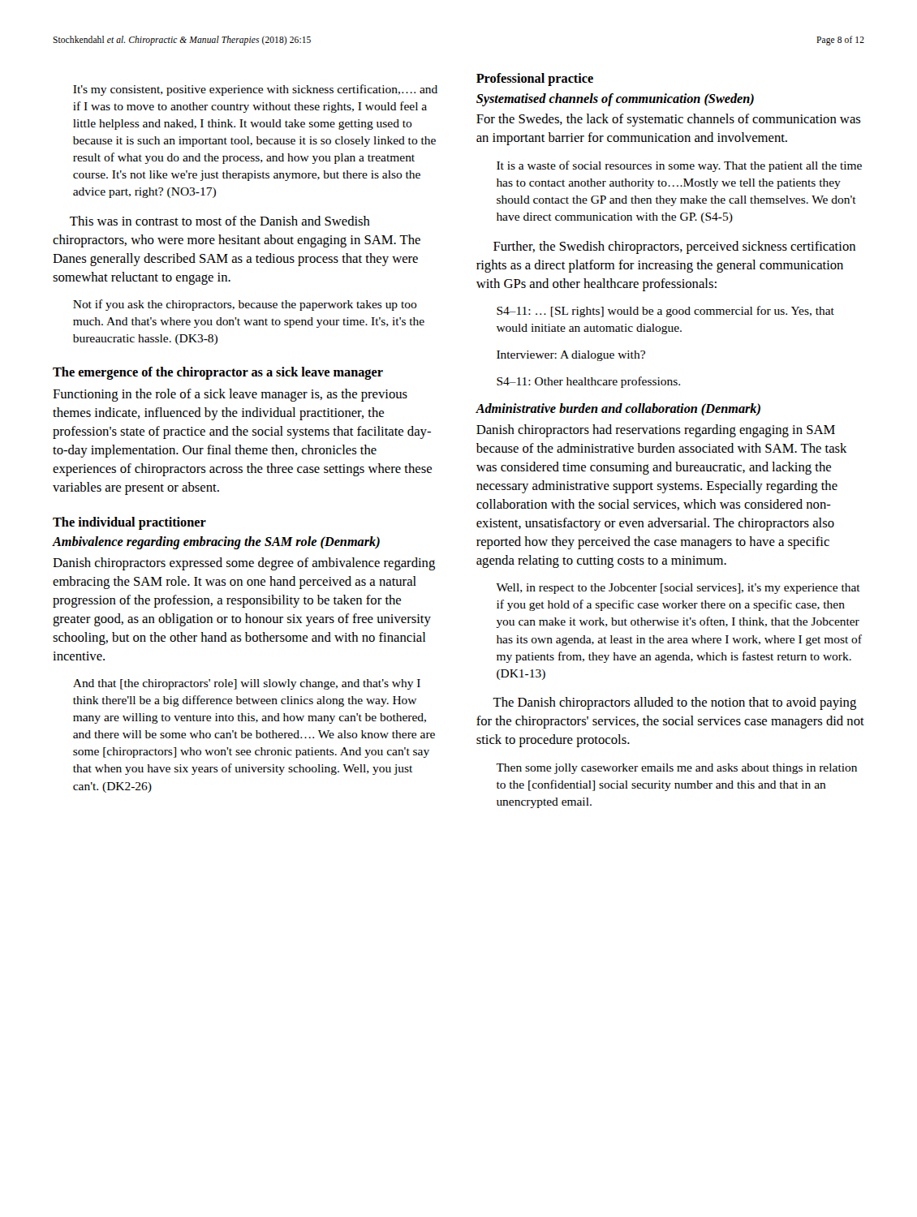Stochkendahl et al. Chiropractic & Manual Therapies (2018) 26:15
Page 8 of 12
It's my consistent, positive experience with sickness certification,…. and if I was to move to another country without these rights, I would feel a little helpless and naked, I think. It would take some getting used to because it is such an important tool, because it is so closely linked to the result of what you do and the process, and how you plan a treatment course. It's not like we're just therapists anymore, but there is also the advice part, right? (NO3-17)
This was in contrast to most of the Danish and Swedish chiropractors, who were more hesitant about engaging in SAM. The Danes generally described SAM as a tedious process that they were somewhat reluctant to engage in.
Not if you ask the chiropractors, because the paperwork takes up too much. And that's where you don't want to spend your time. It's, it's the bureaucratic hassle. (DK3-8)
The emergence of the chiropractor as a sick leave manager
Functioning in the role of a sick leave manager is, as the previous themes indicate, influenced by the individual practitioner, the profession's state of practice and the social systems that facilitate day-to-day implementation. Our final theme then, chronicles the experiences of chiropractors across the three case settings where these variables are present or absent.
The individual practitioner
Ambivalence regarding embracing the SAM role (Denmark)
Danish chiropractors expressed some degree of ambivalence regarding embracing the SAM role. It was on one hand perceived as a natural progression of the profession, a responsibility to be taken for the greater good, as an obligation or to honour six years of free university schooling, but on the other hand as bothersome and with no financial incentive.
And that [the chiropractors' role] will slowly change, and that's why I think there'll be a big difference between clinics along the way. How many are willing to venture into this, and how many can't be bothered, and there will be some who can't be bothered…. We also know there are some [chiropractors] who won't see chronic patients. And you can't say that when you have six years of university schooling. Well, you just can't. (DK2-26)
Professional practice
Systematised channels of communication (Sweden)
For the Swedes, the lack of systematic channels of communication was an important barrier for communication and involvement.
It is a waste of social resources in some way. That the patient all the time has to contact another authority to….Mostly we tell the patients they should contact the GP and then they make the call themselves. We don't have direct communication with the GP. (S4-5)
Further, the Swedish chiropractors, perceived sickness certification rights as a direct platform for increasing the general communication with GPs and other healthcare professionals:
S4–11: … [SL rights] would be a good commercial for us. Yes, that would initiate an automatic dialogue.
Interviewer: A dialogue with?
S4–11: Other healthcare professions.
Administrative burden and collaboration (Denmark)
Danish chiropractors had reservations regarding engaging in SAM because of the administrative burden associated with SAM. The task was considered time consuming and bureaucratic, and lacking the necessary administrative support systems. Especially regarding the collaboration with the social services, which was considered non-existent, unsatisfactory or even adversarial. The chiropractors also reported how they perceived the case managers to have a specific agenda relating to cutting costs to a minimum.
Well, in respect to the Jobcenter [social services], it's my experience that if you get hold of a specific case worker there on a specific case, then you can make it work, but otherwise it's often, I think, that the Jobcenter has its own agenda, at least in the area where I work, where I get most of my patients from, they have an agenda, which is fastest return to work. (DK1-13)
The Danish chiropractors alluded to the notion that to avoid paying for the chiropractors' services, the social services case managers did not stick to procedure protocols.
Then some jolly caseworker emails me and asks about things in relation to the [confidential] social security number and this and that in an unencrypted email.